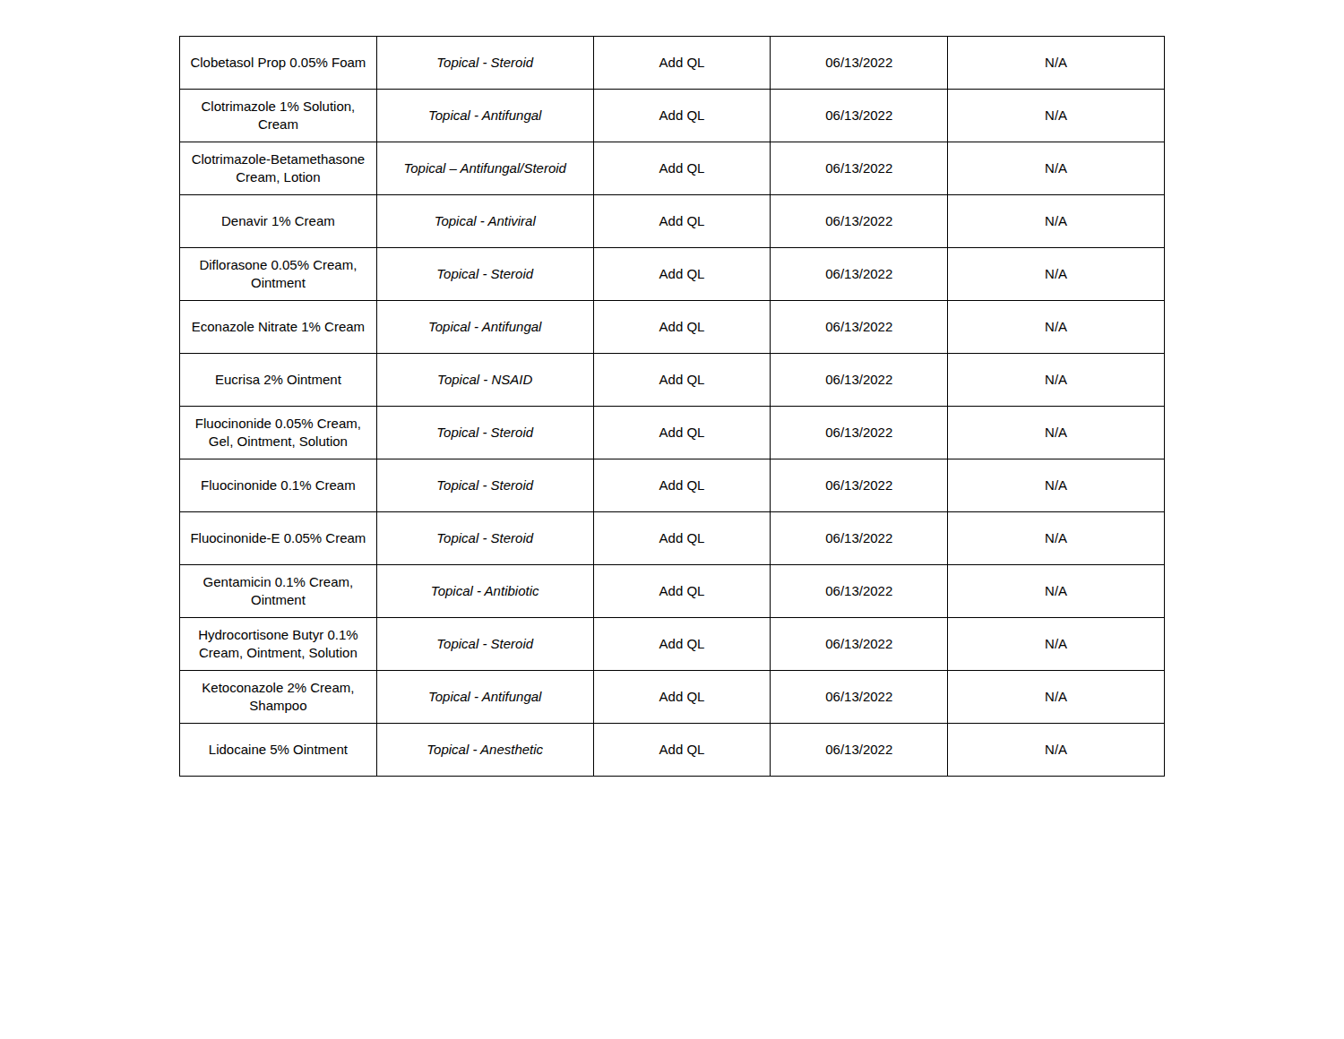| Clobetasol Prop 0.05% Foam | Topical - Steroid | Add QL | 06/13/2022 | N/A |
| Clotrimazole 1% Solution, Cream | Topical - Antifungal | Add QL | 06/13/2022 | N/A |
| Clotrimazole-Betamethasone Cream, Lotion | Topical – Antifungal/Steroid | Add QL | 06/13/2022 | N/A |
| Denavir 1% Cream | Topical - Antiviral | Add QL | 06/13/2022 | N/A |
| Diflorasone 0.05% Cream, Ointment | Topical - Steroid | Add QL | 06/13/2022 | N/A |
| Econazole Nitrate 1% Cream | Topical - Antifungal | Add QL | 06/13/2022 | N/A |
| Eucrisa 2% Ointment | Topical - NSAID | Add QL | 06/13/2022 | N/A |
| Fluocinonide 0.05% Cream, Gel, Ointment, Solution | Topical - Steroid | Add QL | 06/13/2022 | N/A |
| Fluocinonide 0.1% Cream | Topical - Steroid | Add QL | 06/13/2022 | N/A |
| Fluocinonide-E 0.05% Cream | Topical - Steroid | Add QL | 06/13/2022 | N/A |
| Gentamicin 0.1% Cream, Ointment | Topical - Antibiotic | Add QL | 06/13/2022 | N/A |
| Hydrocortisone Butyr 0.1% Cream, Ointment, Solution | Topical - Steroid | Add QL | 06/13/2022 | N/A |
| Ketoconazole 2% Cream, Shampoo | Topical - Antifungal | Add QL | 06/13/2022 | N/A |
| Lidocaine 5% Ointment | Topical - Anesthetic | Add QL | 06/13/2022 | N/A |